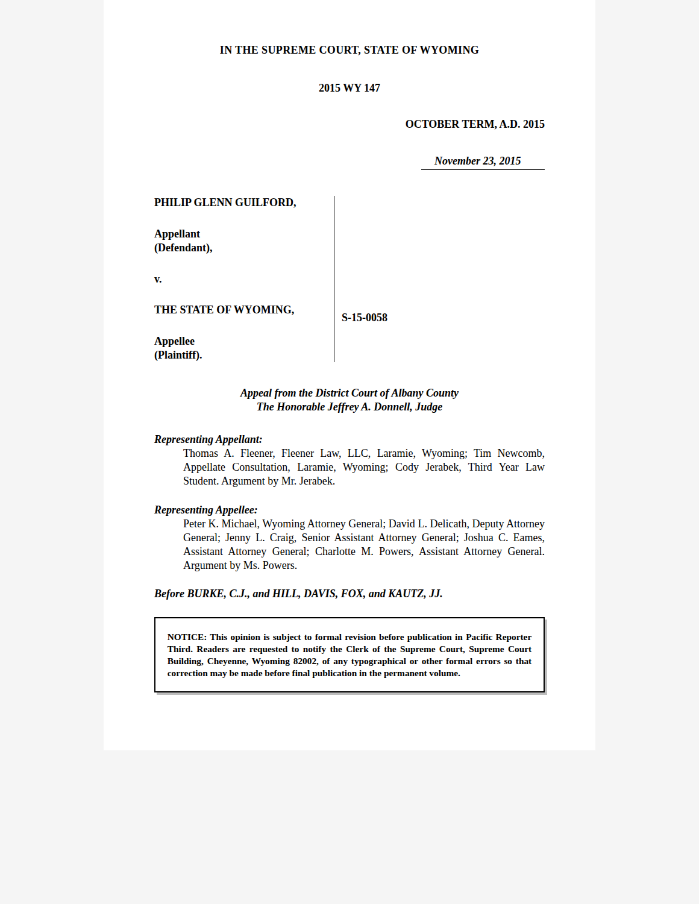IN THE SUPREME COURT, STATE OF WYOMING
2015 WY 147
OCTOBER TERM, A.D. 2015
November 23, 2015
| PHILIP GLENN GUILFORD, Appellant (Defendant), v. THE STATE OF WYOMING, Appellee (Plaintiff). | | S-15-0058 |
Appeal from the District Court of Albany County
The Honorable Jeffrey A. Donnell, Judge
Representing Appellant:
Thomas A. Fleener, Fleener Law, LLC, Laramie, Wyoming; Tim Newcomb, Appellate Consultation, Laramie, Wyoming; Cody Jerabek, Third Year Law Student. Argument by Mr. Jerabek.
Representing Appellee:
Peter K. Michael, Wyoming Attorney General; David L. Delicath, Deputy Attorney General; Jenny L. Craig, Senior Assistant Attorney General; Joshua C. Eames, Assistant Attorney General; Charlotte M. Powers, Assistant Attorney General. Argument by Ms. Powers.
Before BURKE, C.J., and HILL, DAVIS, FOX, and KAUTZ, JJ.
NOTICE: This opinion is subject to formal revision before publication in Pacific Reporter Third. Readers are requested to notify the Clerk of the Supreme Court, Supreme Court Building, Cheyenne, Wyoming 82002, of any typographical or other formal errors so that correction may be made before final publication in the permanent volume.